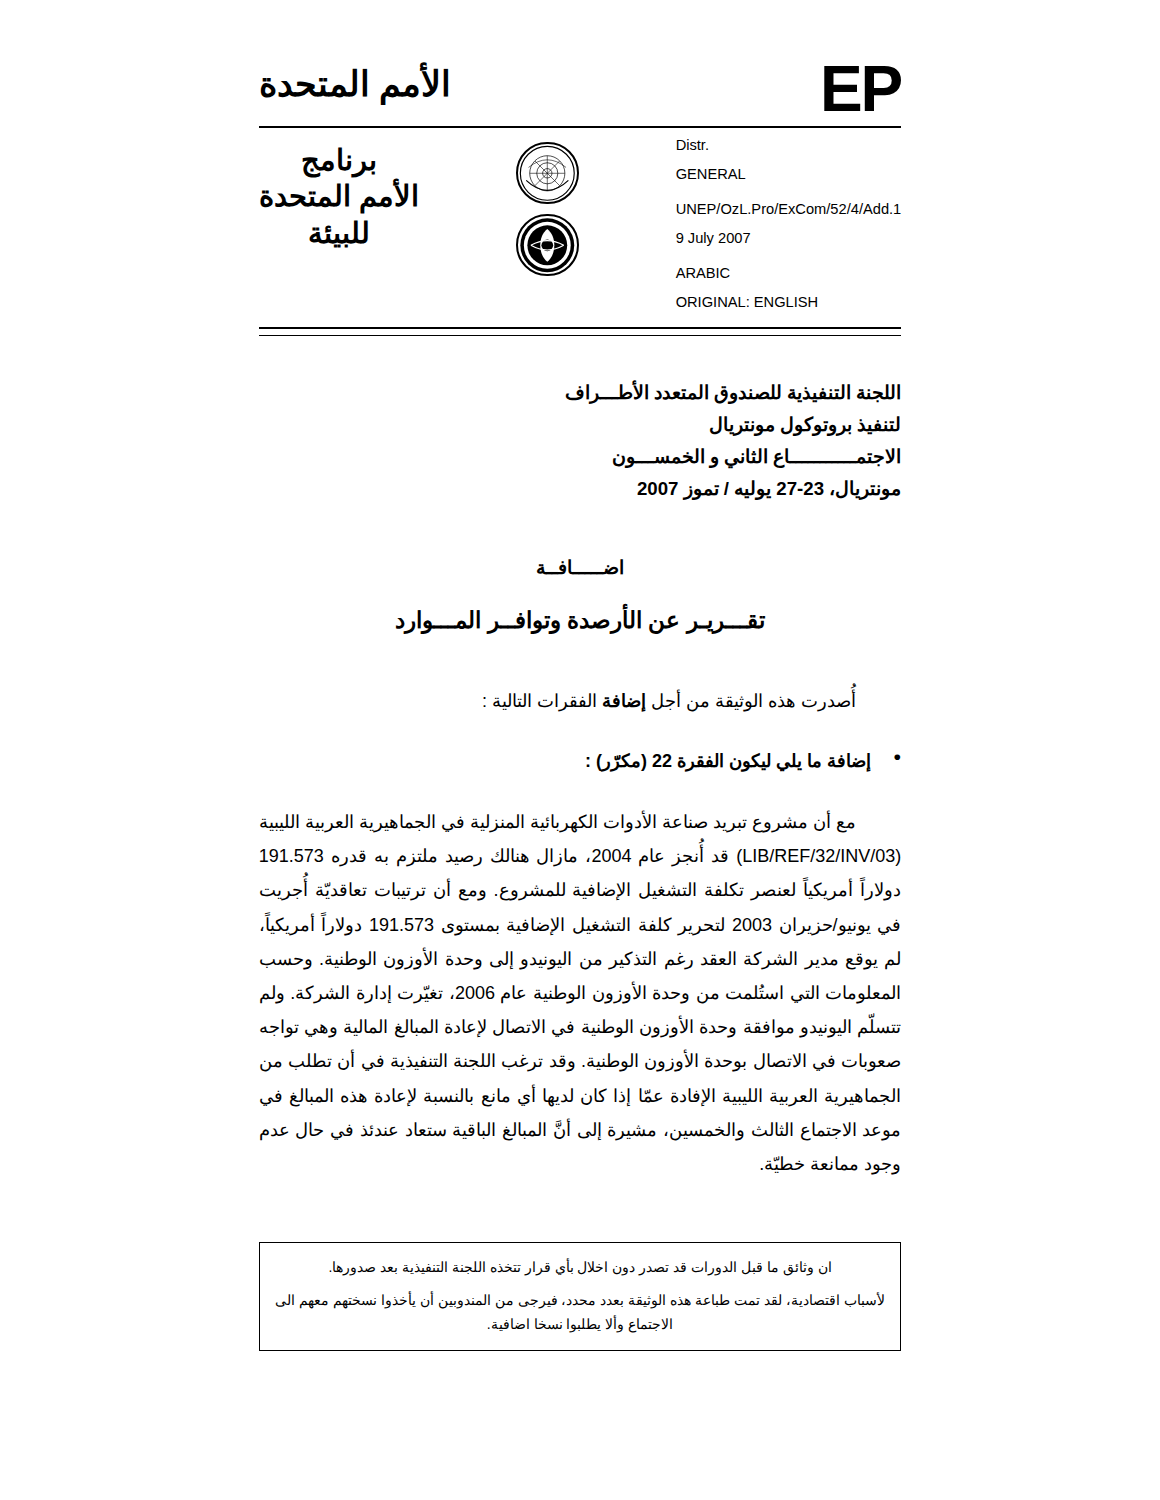الأمم المتحدة
EP
برنامج
الأمم المتحدة
للبيئة
Distr.
GENERAL
UNEP/OzL.Pro/ExCom/52/4/Add.1
9 July 2007
ARABIC
ORIGINAL: ENGLISH
اللجنة التنفيذية للصندوق المتعدد الأطـــراف
لتنفيذ بروتوكول مونتريال
الاجتمـــــــــــاع الثاني و الخمســـون
مونتريال، 23-27 يوليه / تموز 2007
اضـــــافــة
تقـــريـر عن الأرصدة وتوافــر المـــوارد
أُصدرت هذه الوثيقة من أجل إضافة الفقرات التالية :
إضافة ما يلي ليكون الفقرة 22 (مكرّر) :
مع أن مشروع تبريد صناعة الأدوات الكهربائية المنزلية في الجماهيرية العربية الليبية (LIB/REF/32/INV/03) قد أُنجز عام 2004، مازال هنالك رصيد ملتزم به قدره 191.573 دولاراً أمريكياً لعنصر تكلفة التشغيل الإضافية للمشروع. ومع أن ترتيبات تعاقديّة أُجريت في يونيو/حزيران 2003 لتحرير كلفة التشغيل الإضافية بمستوى 191.573 دولاراً أمريكياً، لم يوقع مدير الشركة العقد رغم التذكير من اليونيدو إلى وحدة الأوزون الوطنية. وحسب المعلومات التي استُلمت من وحدة الأوزون الوطنية عام 2006، تغيّرت إدارة الشركة. ولم تتسلّم اليونيدو موافقة وحدة الأوزون الوطنية في الاتصال لإعادة المبالغ المالية وهي تواجه صعوبات في الاتصال بوحدة الأوزون الوطنية. وقد ترغب اللجنة التنفيذية في أن تطلب من الجماهيرية العربية الليبية الإفادة عمّا إذا كان لديها أي مانع بالنسبة لإعادة هذه المبالغ في موعد الاجتماع الثالث والخمسين، مشيرة إلى أنَّ المبالغ الباقية ستعاد عندئذ في حال عدم وجود ممانعة خطيّة.
ان وثائق ما قبل الدورات قد تصدر دون اخلال بأي قرار تتخذه اللجنة التنفيذية بعد صدورها.
لأسباب اقتصادية، لقد تمت طباعة هذه الوثيقة بعدد محدد، فيرجى من المندوبين أن يأخذوا نسختهم معهم الى الاجتماع وألا يطلبوا نسخا اضافية.